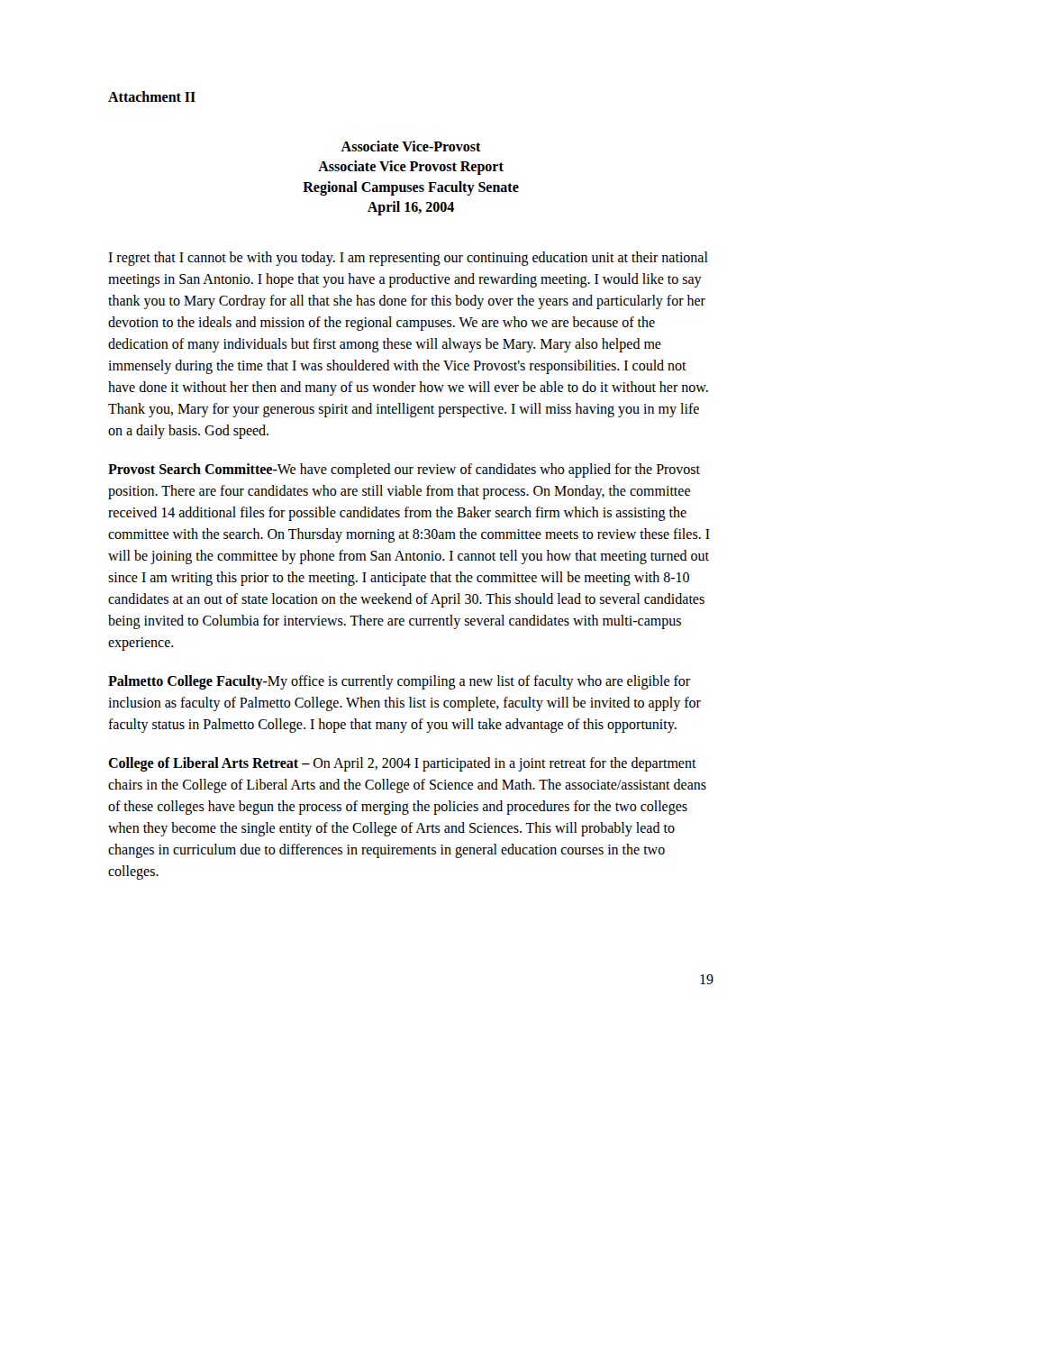Attachment II
Associate Vice-Provost
Associate Vice Provost Report
Regional Campuses Faculty Senate
April 16, 2004
I regret that I cannot be with you today. I am representing our continuing education unit at their national meetings in San Antonio. I hope that you have a productive and rewarding meeting. I would like to say thank you to Mary Cordray for all that she has done for this body over the years and particularly for her devotion to the ideals and mission of the regional campuses. We are who we are because of the dedication of many individuals but first among these will always be Mary. Mary also helped me immensely during the time that I was shouldered with the Vice Provost's responsibilities. I could not have done it without her then and many of us wonder how we will ever be able to do it without her now. Thank you, Mary for your generous spirit and intelligent perspective. I will miss having you in my life on a daily basis. God speed.
Provost Search Committee-We have completed our review of candidates who applied for the Provost position. There are four candidates who are still viable from that process. On Monday, the committee received 14 additional files for possible candidates from the Baker search firm which is assisting the committee with the search. On Thursday morning at 8:30am the committee meets to review these files. I will be joining the committee by phone from San Antonio. I cannot tell you how that meeting turned out since I am writing this prior to the meeting. I anticipate that the committee will be meeting with 8-10 candidates at an out of state location on the weekend of April 30. This should lead to several candidates being invited to Columbia for interviews. There are currently several candidates with multi-campus experience.
Palmetto College Faculty-My office is currently compiling a new list of faculty who are eligible for inclusion as faculty of Palmetto College. When this list is complete, faculty will be invited to apply for faculty status in Palmetto College. I hope that many of you will take advantage of this opportunity.
College of Liberal Arts Retreat – On April 2, 2004 I participated in a joint retreat for the department chairs in the College of Liberal Arts and the College of Science and Math. The associate/assistant deans of these colleges have begun the process of merging the policies and procedures for the two colleges when they become the single entity of the College of Arts and Sciences. This will probably lead to changes in curriculum due to differences in requirements in general education courses in the two colleges.
19